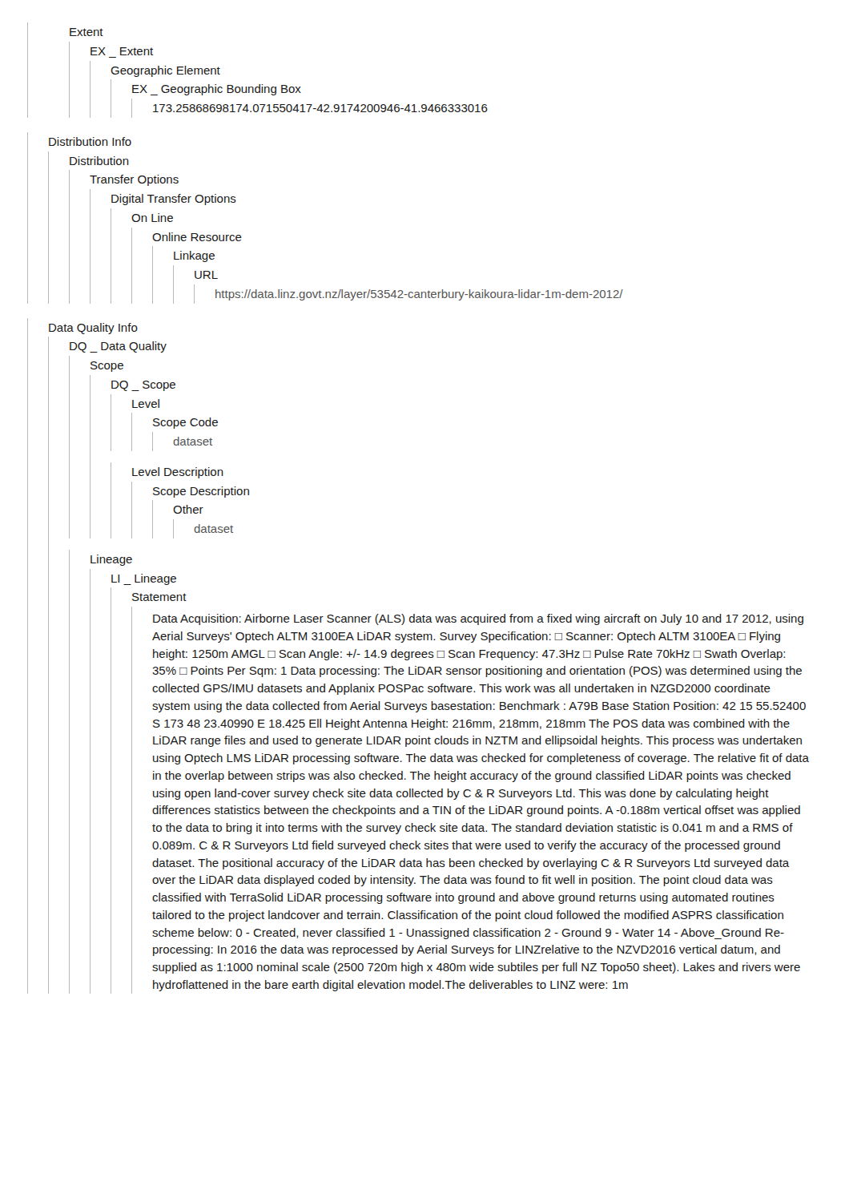Extent
EX _ Extent
Geographic Element
EX _ Geographic Bounding Box
173.25868698174.071550417-42.9174200946-41.9466333016
Distribution Info
Distribution
Transfer Options
Digital Transfer Options
On Line
Online Resource
Linkage
URL
https://data.linz.govt.nz/layer/53542-canterbury-kaikoura-lidar-1m-dem-2012/
Data Quality Info
DQ _ Data Quality
Scope
DQ _ Scope
Level
Scope Code
dataset
Level Description
Scope Description
Other
dataset
Lineage
LI _ Lineage
Statement
Data Acquisition: Airborne Laser Scanner (ALS) data was acquired from a fixed wing aircraft on July 10 and 17 2012, using Aerial Surveys' Optech ALTM 3100EA LiDAR system. Survey Specification: □ Scanner: Optech ALTM 3100EA □ Flying height: 1250m AMGL □ Scan Angle: +/- 14.9 degrees □ Scan Frequency: 47.3Hz □ Pulse Rate 70kHz □ Swath Overlap: 35% □ Points Per Sqm: 1 Data processing: The LiDAR sensor positioning and orientation (POS) was determined using the collected GPS/IMU datasets and Applanix POSPac software. This work was all undertaken in NZGD2000 coordinate system using the data collected from Aerial Surveys basestation: Benchmark : A79B Base Station Position: 42 15 55.52400 S 173 48 23.40990 E 18.425 Ell Height Antenna Height: 216mm, 218mm, 218mm The POS data was combined with the LiDAR range files and used to generate LIDAR point clouds in NZTM and ellipsoidal heights. This process was undertaken using Optech LMS LiDAR processing software. The data was checked for completeness of coverage. The relative fit of data in the overlap between strips was also checked. The height accuracy of the ground classified LiDAR points was checked using open land-cover survey check site data collected by C & R Surveyors Ltd. This was done by calculating height differences statistics between the checkpoints and a TIN of the LiDAR ground points. A -0.188m vertical offset was applied to the data to bring it into terms with the survey check site data. The standard deviation statistic is 0.041 m and a RMS of 0.089m. C & R Surveyors Ltd field surveyed check sites that were used to verify the accuracy of the processed ground dataset. The positional accuracy of the LiDAR data has been checked by overlaying C & R Surveyors Ltd surveyed data over the LiDAR data displayed coded by intensity. The data was found to fit well in position. The point cloud data was classified with TerraSolid LiDAR processing software into ground and above ground returns using automated routines tailored to the project landcover and terrain. Classification of the point cloud followed the modified ASPRS classification scheme below: 0 - Created, never classified 1 - Unassigned classification 2 - Ground 9 - Water 14 - Above_Ground Re-processing: In 2016 the data was reprocessed by Aerial Surveys for LINZrelative to the NZVD2016 vertical datum, and supplied as 1:1000 nominal scale (2500 720m high x 480m wide subtiles per full NZ Topo50 sheet). Lakes and rivers were hydroflattened in the bare earth digital elevation model.The deliverables to LINZ were: 1m